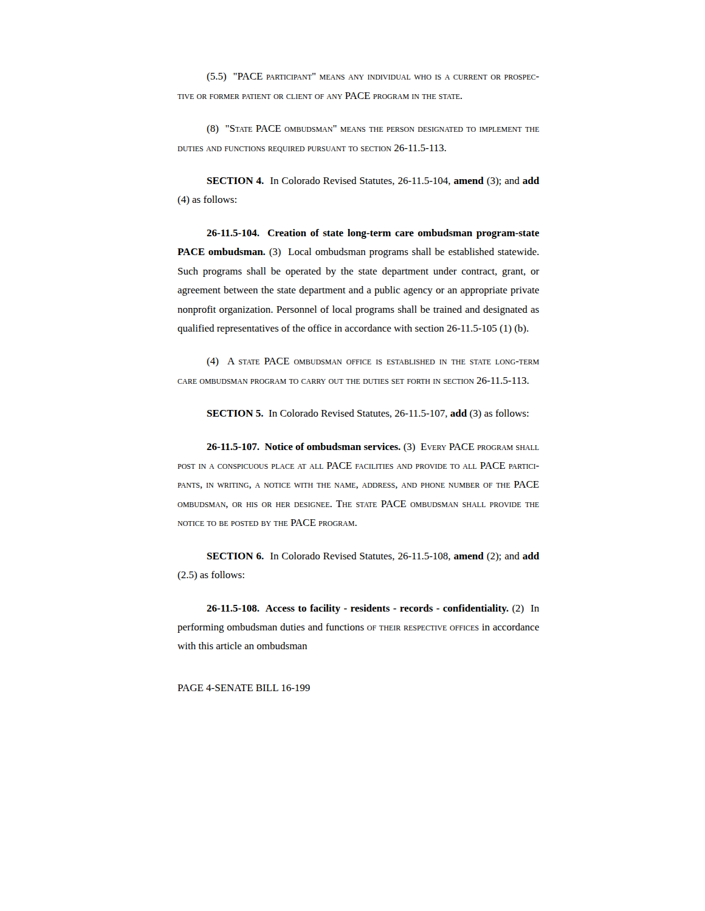(5.5) "PACE participant" means any individual who is a current or prospective or former patient or client of any PACE program in the state.
(8) "State PACE ombudsman" means the person designated to implement the duties and functions required pursuant to section 26-11.5-113.
SECTION 4. In Colorado Revised Statutes, 26-11.5-104, amend (3); and add (4) as follows:
26-11.5-104. Creation of state long-term care ombudsman program-state PACE ombudsman. (3) Local ombudsman programs shall be established statewide. Such programs shall be operated by the state department under contract, grant, or agreement between the state department and a public agency or an appropriate private nonprofit organization. Personnel of local programs shall be trained and designated as qualified representatives of the office in accordance with section 26-11.5-105 (1) (b).
(4) A state PACE ombudsman office is established in the state long-term care ombudsman program to carry out the duties set forth in section 26-11.5-113.
SECTION 5. In Colorado Revised Statutes, 26-11.5-107, add (3) as follows:
26-11.5-107. Notice of ombudsman services. (3) Every PACE program shall post in a conspicuous place at all PACE facilities and provide to all PACE participants, in writing, a notice with the name, address, and phone number of the PACE ombudsman, or his or her designee. The state PACE ombudsman shall provide the notice to be posted by the PACE program.
SECTION 6. In Colorado Revised Statutes, 26-11.5-108, amend (2); and add (2.5) as follows:
26-11.5-108. Access to facility - residents - records - confidentiality. (2) In performing ombudsman duties and functions of their respective offices in accordance with this article an ombudsman
PAGE 4-SENATE BILL 16-199